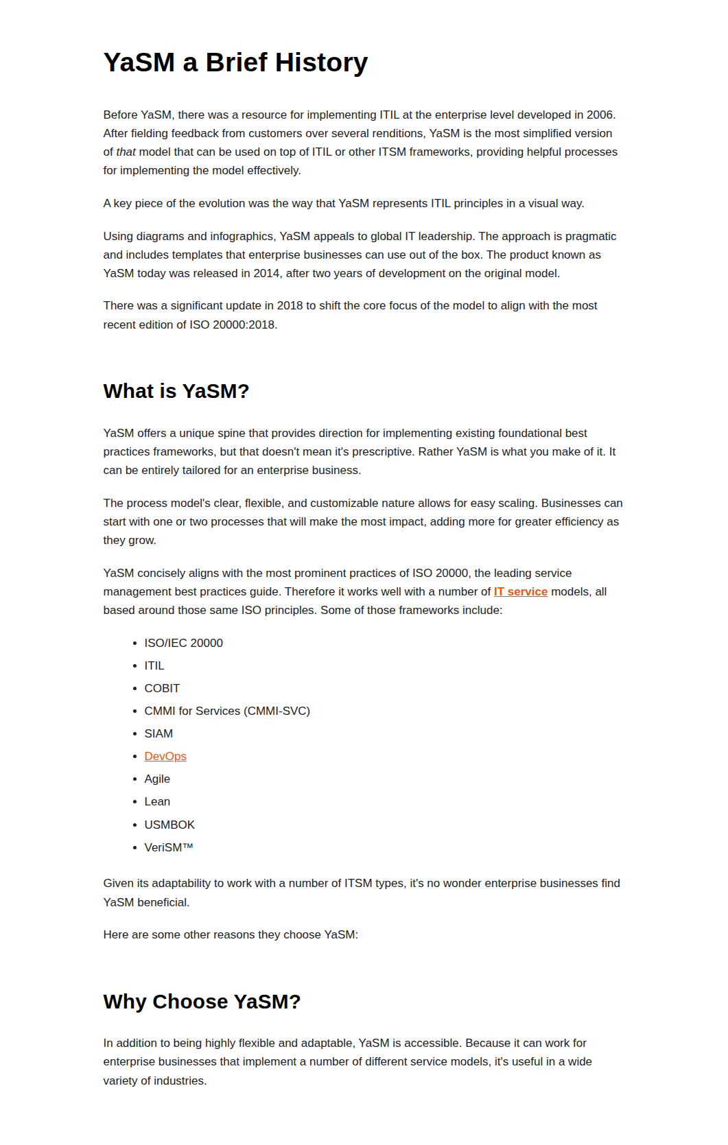YaSM a Brief History
Before YaSM, there was a resource for implementing ITIL at the enterprise level developed in 2006. After fielding feedback from customers over several renditions, YaSM is the most simplified version of that model that can be used on top of ITIL or other ITSM frameworks, providing helpful processes for implementing the model effectively.
A key piece of the evolution was the way that YaSM represents ITIL principles in a visual way.
Using diagrams and infographics, YaSM appeals to global IT leadership. The approach is pragmatic and includes templates that enterprise businesses can use out of the box. The product known as YaSM today was released in 2014, after two years of development on the original model.
There was a significant update in 2018 to shift the core focus of the model to align with the most recent edition of ISO 20000:2018.
What is YaSM?
YaSM offers a unique spine that provides direction for implementing existing foundational best practices frameworks, but that doesn't mean it's prescriptive. Rather YaSM is what you make of it. It can be entirely tailored for an enterprise business.
The process model's clear, flexible, and customizable nature allows for easy scaling. Businesses can start with one or two processes that will make the most impact, adding more for greater efficiency as they grow.
YaSM concisely aligns with the most prominent practices of ISO 20000, the leading service management best practices guide. Therefore it works well with a number of IT service models, all based around those same ISO principles. Some of those frameworks include:
ISO/IEC 20000
ITIL
COBIT
CMMI for Services (CMMI-SVC)
SIAM
DevOps
Agile
Lean
USMBOK
VeriSM™
Given its adaptability to work with a number of ITSM types, it's no wonder enterprise businesses find YaSM beneficial.
Here are some other reasons they choose YaSM:
Why Choose YaSM?
In addition to being highly flexible and adaptable, YaSM is accessible. Because it can work for enterprise businesses that implement a number of different service models, it's useful in a wide variety of industries.